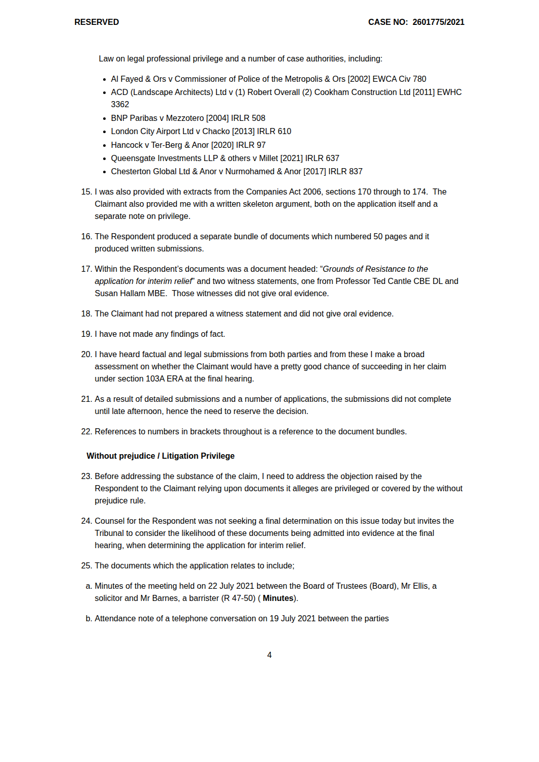RESERVED CASE NO: 2601775/2021
Law on legal professional privilege and a number of case authorities, including:
Al Fayed & Ors v Commissioner of Police of the Metropolis & Ors [2002] EWCA Civ 780
ACD (Landscape Architects) Ltd v (1) Robert Overall (2) Cookham Construction Ltd [2011] EWHC 3362
BNP Paribas v Mezzotero [2004] IRLR 508
London City Airport Ltd v Chacko [2013] IRLR 610
Hancock v Ter-Berg & Anor [2020] IRLR 97
Queensgate Investments LLP & others v Millet [2021] IRLR 637
Chesterton Global Ltd & Anor v Nurmohamed & Anor [2017] IRLR 837
I was also provided with extracts from the Companies Act 2006, sections 170 through to 174. The Claimant also provided me with a written skeleton argument, both on the application itself and a separate note on privilege.
The Respondent produced a separate bundle of documents which numbered 50 pages and it produced written submissions.
Within the Respondent’s documents was a document headed: “Grounds of Resistance to the application for interim relief” and two witness statements, one from Professor Ted Cantle CBE DL and Susan Hallam MBE. Those witnesses did not give oral evidence.
The Claimant had not prepared a witness statement and did not give oral evidence.
I have not made any findings of fact.
I have heard factual and legal submissions from both parties and from these I make a broad assessment on whether the Claimant would have a pretty good chance of succeeding in her claim under section 103A ERA at the final hearing.
As a result of detailed submissions and a number of applications, the submissions did not complete until late afternoon, hence the need to reserve the decision.
References to numbers in brackets throughout is a reference to the document bundles.
Without prejudice / Litigation Privilege
Before addressing the substance of the claim, I need to address the objection raised by the Respondent to the Claimant relying upon documents it alleges are privileged or covered by the without prejudice rule.
Counsel for the Respondent was not seeking a final determination on this issue today but invites the Tribunal to consider the likelihood of these documents being admitted into evidence at the final hearing, when determining the application for interim relief.
The documents which the application relates to include;
Minutes of the meeting held on 22 July 2021 between the Board of Trustees (Board), Mr Ellis, a solicitor and Mr Barnes, a barrister (R 47-50) ( Minutes).
Attendance note of a telephone conversation on 19 July 2021 between the parties
4